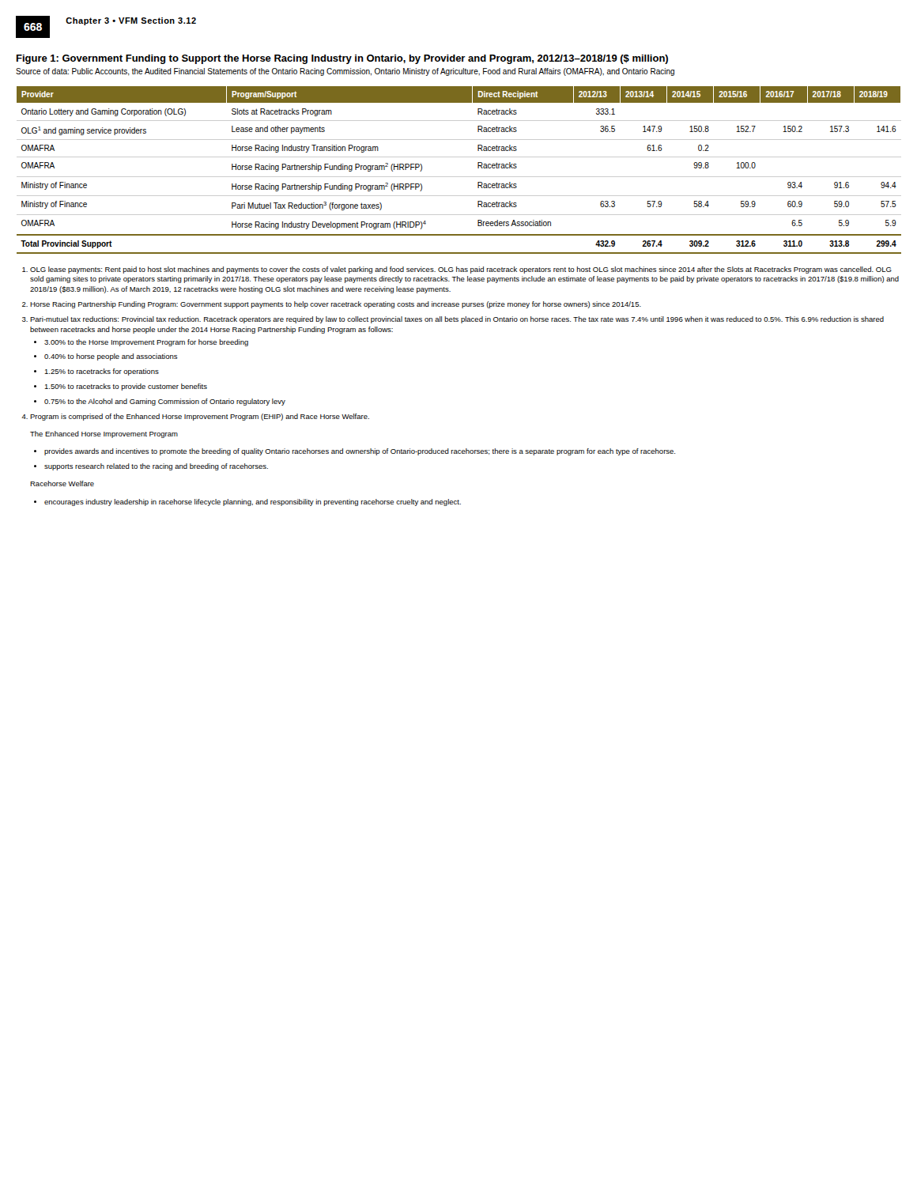668
Chapter 3 • VFM Section 3.12
Figure 1: Government Funding to Support the Horse Racing Industry in Ontario, by Provider and Program, 2012/13–2018/19 ($ million)
Source of data: Public Accounts, the Audited Financial Statements of the Ontario Racing Commission, Ontario Ministry of Agriculture, Food and Rural Affairs (OMAFRA), and Ontario Racing
| Provider | Program/Support | Direct Recipient | 2012/13 | 2013/14 | 2014/15 | 2015/16 | 2016/17 | 2017/18 | 2018/19 |
| --- | --- | --- | --- | --- | --- | --- | --- | --- | --- |
| Ontario Lottery and Gaming Corporation (OLG) | Slots at Racetracks Program | Racetracks | 333.1 | | | | | | |
| OLG 1 and gaming service providers | Lease and other payments | Racetracks | 36.5 | 147.9 | 150.8 | 152.7 | 150.2 | 157.3 | 141.6 |
| OMAFRA | Horse Racing Industry Transition Program | Racetracks | | 61.6 | 0.2 | | | | |
| OMAFRA | Horse Racing Partnership Funding Program 2 (HRPFP) | Racetracks | | | 99.8 | 100.0 | | | |
| Ministry of Finance | Horse Racing Partnership Funding Program 2 (HRPFP) | Racetracks | | | | | 93.4 | 91.6 | 94.4 |
| Ministry of Finance | Pari Mutuel Tax Reduction 3 (forgone taxes) | Racetracks | 63.3 | 57.9 | 58.4 | 59.9 | 60.9 | 59.0 | 57.5 |
| OMAFRA | Horse Racing Industry Development Program (HRIDP) 4 | Breeders Association | | | | | 6.5 | 5.9 | 5.9 |
| Total Provincial Support | 432.9 | 267.4 | 309.2 | 312.6 | 311.0 | 313.8 | 299.4 |
OLG lease payments: Rent paid to host slot machines and payments to cover the costs of valet parking and food services. OLG has paid racetrack operators rent to host OLG slot machines since 2014 after the Slots at Racetracks Program was cancelled. OLG sold gaming sites to private operators starting primarily in 2017/18. These operators pay lease payments directly to racetracks. The lease payments include an estimate of lease payments to be paid by private operators to racetracks in 2017/18 ($19.8 million) and 2018/19 ($83.9 million). As of March 2019, 12 racetracks were hosting OLG slot machines and were receiving lease payments.
Horse Racing Partnership Funding Program: Government support payments to help cover racetrack operating costs and increase purses (prize money for horse owners) since 2014/15.
Pari-mutuel tax reductions: Provincial tax reduction. Racetrack operators are required by law to collect provincial taxes on all bets placed in Ontario on horse races. The tax rate was 7.4% until 1996 when it was reduced to 0.5%. This 6.9% reduction is shared between racetracks and horse people under the 2014 Horse Racing Partnership Funding Program as follows:
3.00% to the Horse Improvement Program for horse breeding
0.40% to horse people and associations
1.25% to racetracks for operations
1.50% to racetracks to provide customer benefits
0.75% to the Alcohol and Gaming Commission of Ontario regulatory levy
Program is comprised of the Enhanced Horse Improvement Program (EHIP) and Race Horse Welfare.
The Enhanced Horse Improvement Program
provides awards and incentives to promote the breeding of quality Ontario racehorses and ownership of Ontario-produced racehorses; there is a separate program for each type of racehorse.
supports research related to the racing and breeding of racehorses.
Racehorse Welfare
encourages industry leadership in racehorse lifecycle planning, and responsibility in preventing racehorse cruelty and neglect.